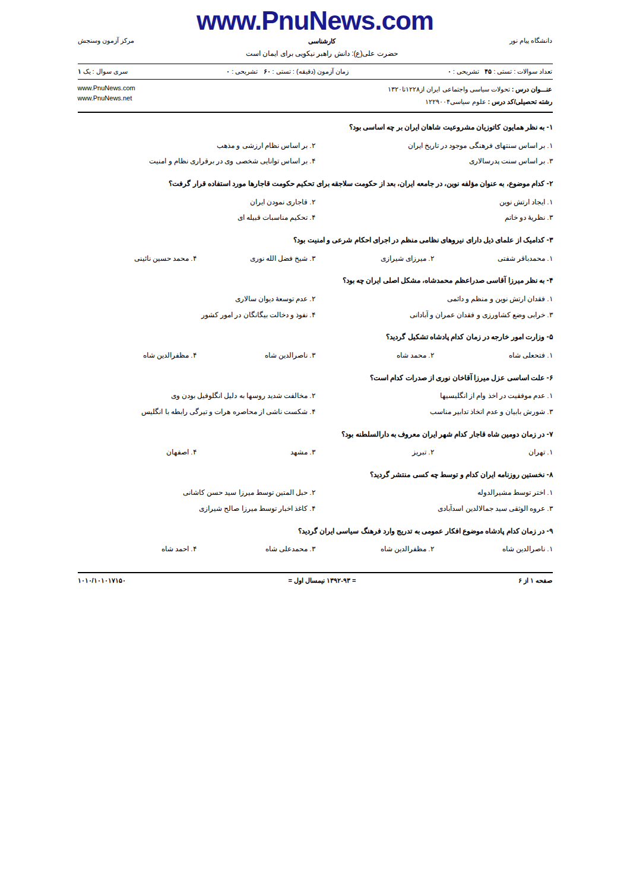www.PnuNews.com
دانشگاه پیام نور
کارشناسی
حضرت علی(ع): دانش راهبر نیکویی برای ایمان است
مرکز آزمون وسنجش
تعداد سوالات : تستی : ۴۵ تشریحی : ۰
زمان آزمون (دقیقه) : تستی : ۶۰ تشریحی : ۰
سری سوال : یک ۱
www.PnuNews.com
www.PnuNews.net
عنـــوان درس : تحولات سیاسی واجتماعی ایران از۱۲۲۸تا۱۳۲۰
رشته تحصیلی/کد درس : علوم سیاسی۱۲۲۹۰۰۴
۱- به نظر همایون کاتوزیان مشروعیت شاهان ایران بر چه اساسی بود؟
۱. بر اساس سنتهای فرهنگی موجود در تاریخ ایران
۲. بر اساس نظام ارزشی و مذهب
۳. بر اساس سنت پدرسالاری
۴. بر اساس توانایی شخصی وی در برقراری نظام و امنیت
۲- کدام موضوع، به عنوان مؤلفه نوین، در جامعه ایران، بعد از حکومت سلاجقه برای تحکیم حکومت قاجارها مورد استفاده قرار گرفت؟
۱. ایجاد ارتش نوین
۲. قاجاری نمودن ایران
۳. نظریهٔ دو خاتم
۴. تحکیم مناسبات قبیله ای
۳- کدامیک از علمای ذیل دارای نیروهای نظامی منظم در اجرای احکام شرعی و امنیت بود؟
۱. محمدباقر شفتی
۲. میرزای شیرازی
۳. شیخ فضل الله نوری
۴. محمد حسین نائینی
۴- به نظر میرزا آقاسی صدراعظم محمدشاه، مشکل اصلی ایران چه بود؟
۱. فقدان ارتش نوین و منظم و دائمی
۲. عدم توسعهٔ دیوان سالاری
۳. خرابی وضع کشاورزی و فقدان عمران و آبادانی
۴. نفوذ و دخالت بیگانگان در امور کشور
۵- وزارت امور خارجه در زمان کدام پادشاه تشکیل گردید؟
۱. فتحعلی شاه
۲. محمد شاه
۳. ناصرالدین شاه
۴. مظفرالدین شاه
۶- علت اساسی عزل میرزا آقاخان نوری از صدرات کدام است؟
۱. عدم موفقیت در اخذ وام از انگلیسیها
۲. مخالفت شدید روسها به دلیل انگلوفیل بودن وی
۳. شورش بابیان و عدم اتخاذ تدابیر مناسب
۴. شکست ناشی از محاصره هرات و تیرگی رابطه با انگلیس
۷- در زمان دومین شاه قاجار کدام شهر ایران معروف به دارالسلطنه بود؟
۱. تهران
۲. تبریز
۳. مشهد
۴. اصفهان
۸- نخستین روزنامه ایران کدام و توسط چه کسی منتشر گردید؟
۱. اختر توسط مشیرالدوله
۲. حبل المتین توسط میرزا سید حسن کاشانی
۳. عروه الوثقی سید جمالالدین اسدآبادی
۴. کاغذ اخبار توسط میرزا صالح شیرازی
۹- در زمان کدام پادشاه موضوع افکار عمومی به تدریج وارد فرهنگ سیاسی ایران گردید؟
۱. ناصرالدین شاه
۲. مظفرالدین شاه
۳. محمدعلی شاه
۴. احمد شاه
صفحه ۱ از ۶
= ۱۳۹۲-۹۳ نیمسال اول =
۱۰۱۰/۱۰۱۰۱۷۱۵۰